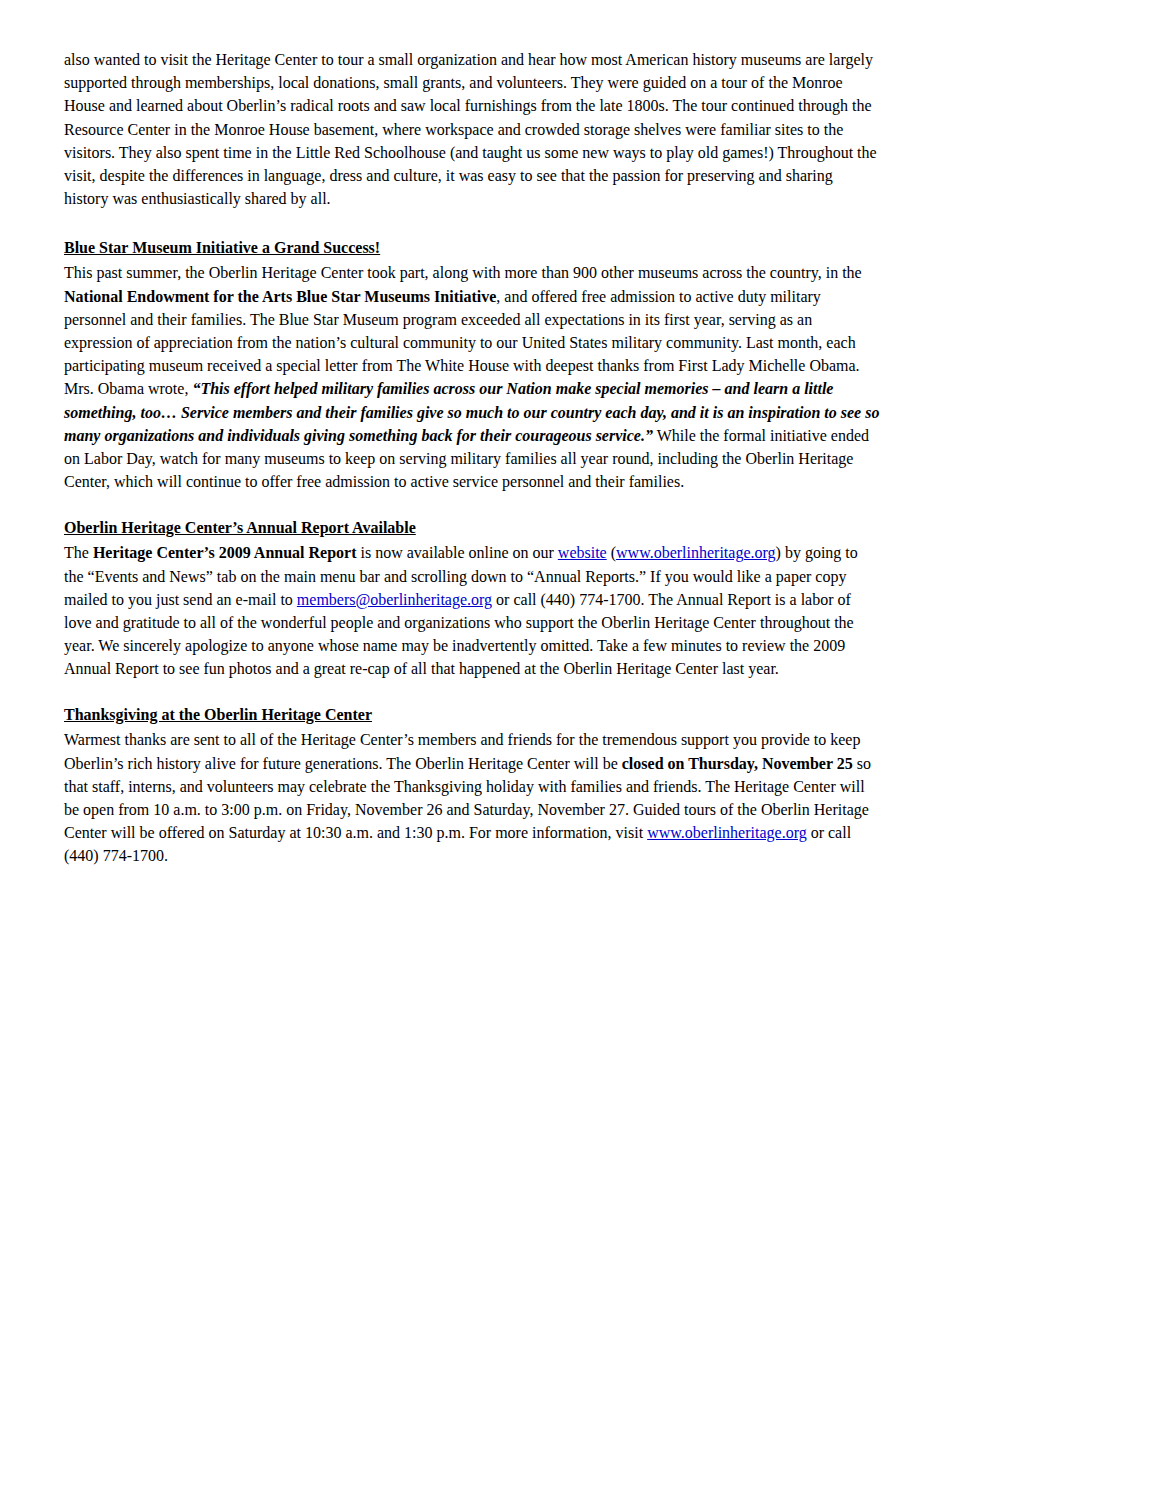also wanted to visit the Heritage Center to tour a small organization and hear how most American history museums are largely supported through memberships, local donations, small grants, and volunteers. They were guided on a tour of the Monroe House and learned about Oberlin’s radical roots and saw local furnishings from the late 1800s. The tour continued through the Resource Center in the Monroe House basement, where workspace and crowded storage shelves were familiar sites to the visitors. They also spent time in the Little Red Schoolhouse (and taught us some new ways to play old games!) Throughout the visit, despite the differences in language, dress and culture, it was easy to see that the passion for preserving and sharing history was enthusiastically shared by all.
Blue Star Museum Initiative a Grand Success!
This past summer, the Oberlin Heritage Center took part, along with more than 900 other museums across the country, in the National Endowment for the Arts Blue Star Museums Initiative, and offered free admission to active duty military personnel and their families. The Blue Star Museum program exceeded all expectations in its first year, serving as an expression of appreciation from the nation’s cultural community to our United States military community. Last month, each participating museum received a special letter from The White House with deepest thanks from First Lady Michelle Obama. Mrs. Obama wrote, “This effort helped military families across our Nation make special memories – and learn a little something, too… Service members and their families give so much to our country each day, and it is an inspiration to see so many organizations and individuals giving something back for their courageous service.” While the formal initiative ended on Labor Day, watch for many museums to keep on serving military families all year round, including the Oberlin Heritage Center, which will continue to offer free admission to active service personnel and their families.
Oberlin Heritage Center’s Annual Report Available
The Heritage Center’s 2009 Annual Report is now available online on our website (www.oberlinheritage.org) by going to the “Events and News” tab on the main menu bar and scrolling down to “Annual Reports.” If you would like a paper copy mailed to you just send an e-mail to members@oberlinheritage.org or call (440) 774-1700. The Annual Report is a labor of love and gratitude to all of the wonderful people and organizations who support the Oberlin Heritage Center throughout the year. We sincerely apologize to anyone whose name may be inadvertently omitted. Take a few minutes to review the 2009 Annual Report to see fun photos and a great re-cap of all that happened at the Oberlin Heritage Center last year.
Thanksgiving at the Oberlin Heritage Center
Warmest thanks are sent to all of the Heritage Center’s members and friends for the tremendous support you provide to keep Oberlin’s rich history alive for future generations. The Oberlin Heritage Center will be closed on Thursday, November 25 so that staff, interns, and volunteers may celebrate the Thanksgiving holiday with families and friends. The Heritage Center will be open from 10 a.m. to 3:00 p.m. on Friday, November 26 and Saturday, November 27. Guided tours of the Oberlin Heritage Center will be offered on Saturday at 10:30 a.m. and 1:30 p.m. For more information, visit www.oberlinheritage.org or call (440) 774-1700.